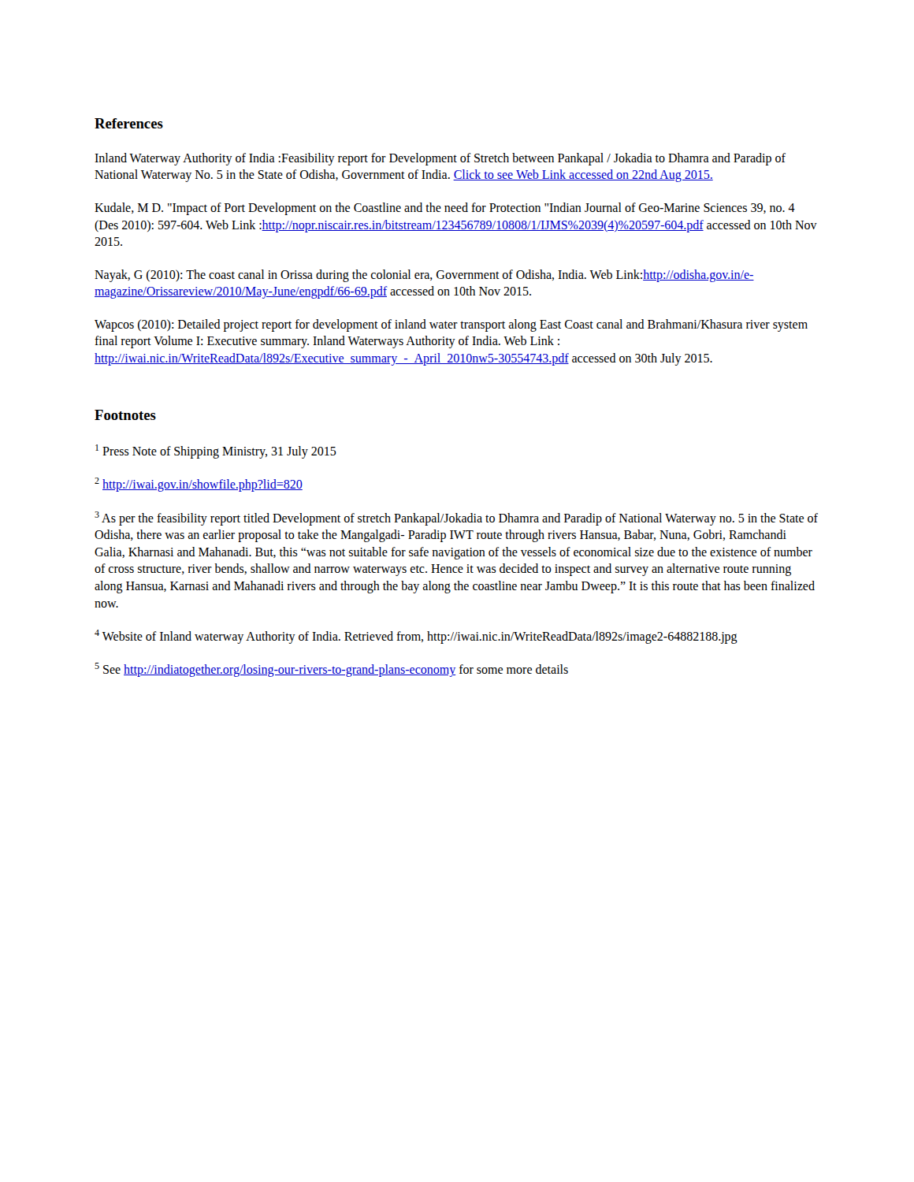References
Inland Waterway Authority of India :Feasibility report for Development of Stretch between Pankapal / Jokadia to Dhamra and Paradip of National Waterway No. 5 in the State of Odisha, Government of India. Click to see Web Link accessed on 22nd Aug 2015.
Kudale, M D. "Impact of Port Development on the Coastline and the need for Protection "Indian Journal of Geo-Marine Sciences 39, no. 4 (Des 2010): 597-604. Web Link :http://nopr.niscair.res.in/bitstream/123456789/10808/1/IJMS%2039(4)%20597-604.pdf accessed on 10th Nov 2015.
Nayak, G (2010): The coast canal in Orissa during the colonial era, Government of Odisha, India. Web Link:http://odisha.gov.in/e-magazine/Orissareview/2010/May-June/engpdf/66-69.pdf accessed on 10th Nov 2015.
Wapcos (2010): Detailed project report for development of inland water transport along East Coast canal and Brahmani/Khasura river system final report Volume I: Executive summary. Inland Waterways Authority of India. Web Link : http://iwai.nic.in/WriteReadData/l892s/Executive_summary_-_April_2010nw5-30554743.pdf accessed on 30th July 2015.
Footnotes
1 Press Note of Shipping Ministry, 31 July 2015
2 http://iwai.gov.in/showfile.php?lid=820
3 As per the feasibility report titled Development of stretch Pankapal/Jokadia to Dhamra and Paradip of National Waterway no. 5 in the State of Odisha, there was an earlier proposal to take the Mangalgadi- Paradip IWT route through rivers Hansua, Babar, Nuna, Gobri, Ramchandi Galia, Kharnasi and Mahanadi. But, this “was not suitable for safe navigation of the vessels of economical size due to the existence of number of cross structure, river bends, shallow and narrow waterways etc. Hence it was decided to inspect and survey an alternative route running along Hansua, Karnasi and Mahanadi rivers and through the bay along the coastline near Jambu Dweep.” It is this route that has been finalized now.
4 Website of Inland waterway Authority of India. Retrieved from, http://iwai.nic.in/WriteReadData/l892s/image2-64882188.jpg
5 See http://indiatogether.org/losing-our-rivers-to-grand-plans-economy for some more details